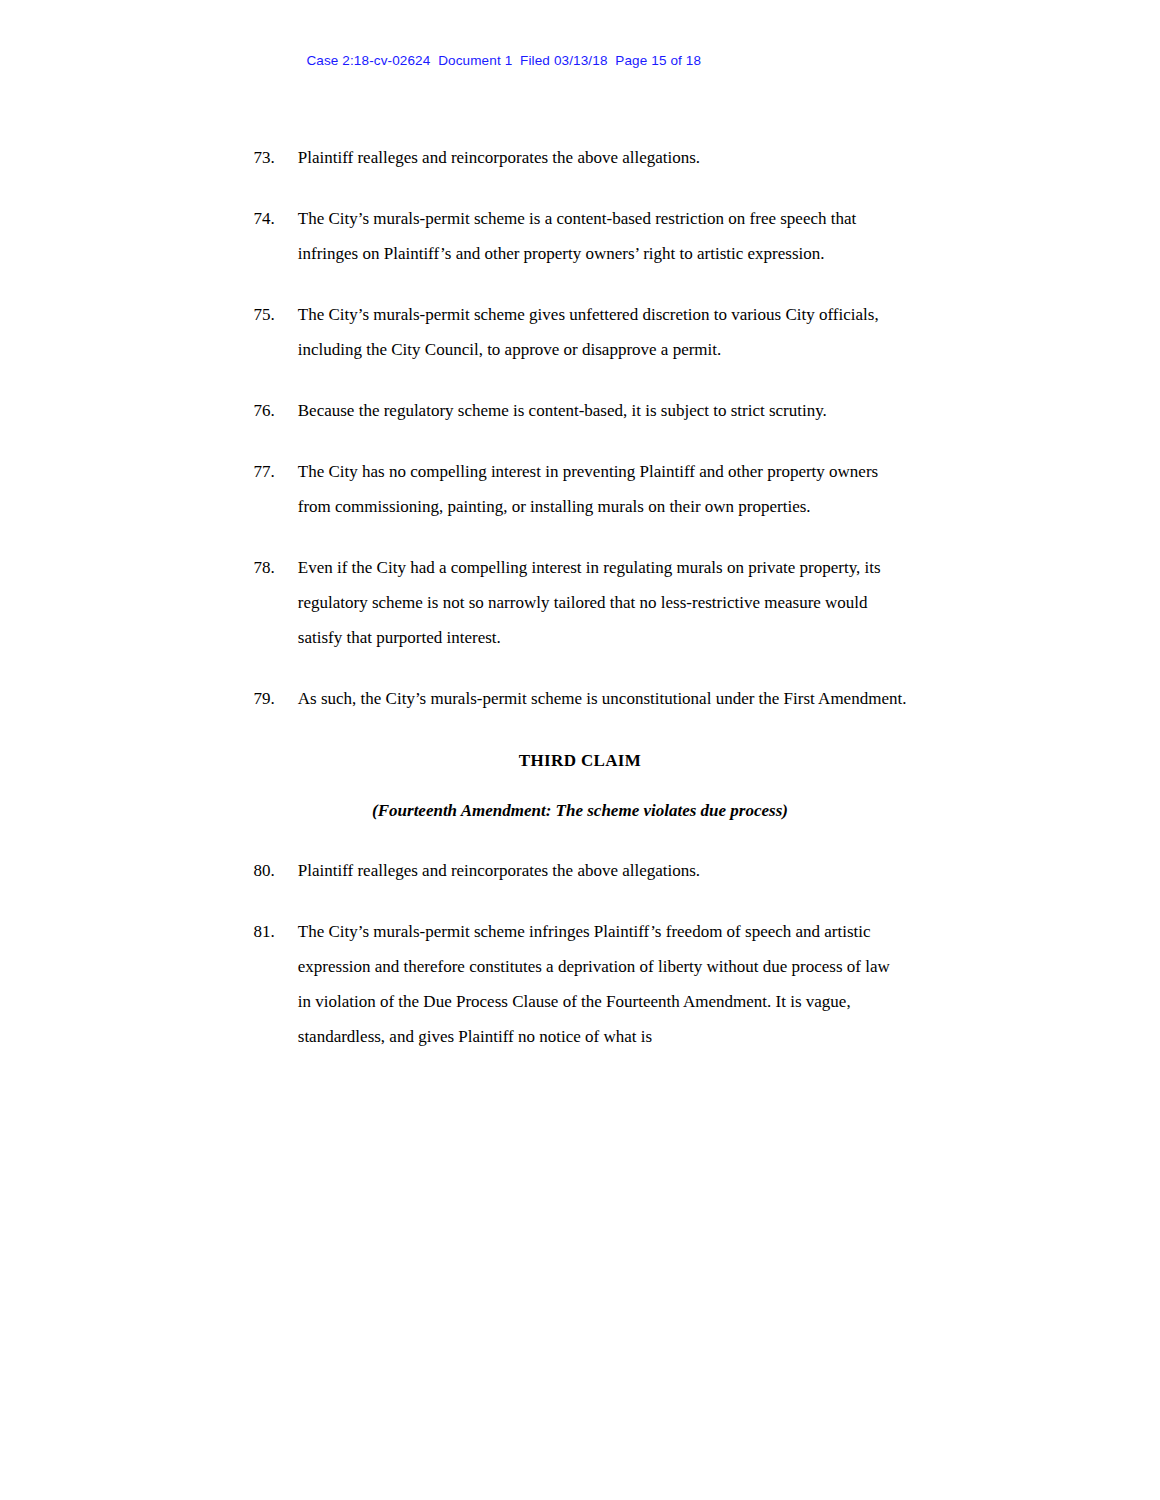Case 2:18-cv-02624 Document 1 Filed 03/13/18 Page 15 of 18
73. Plaintiff realleges and reincorporates the above allegations.
74. The City’s murals-permit scheme is a content-based restriction on free speech that infringes on Plaintiff’s and other property owners’ right to artistic expression.
75. The City’s murals-permit scheme gives unfettered discretion to various City officials, including the City Council, to approve or disapprove a permit.
76. Because the regulatory scheme is content-based, it is subject to strict scrutiny.
77. The City has no compelling interest in preventing Plaintiff and other property owners from commissioning, painting, or installing murals on their own properties.
78. Even if the City had a compelling interest in regulating murals on private property, its regulatory scheme is not so narrowly tailored that no less-restrictive measure would satisfy that purported interest.
79. As such, the City’s murals-permit scheme is unconstitutional under the First Amendment.
THIRD CLAIM
(Fourteenth Amendment: The scheme violates due process)
80. Plaintiff realleges and reincorporates the above allegations.
81. The City’s murals-permit scheme infringes Plaintiff’s freedom of speech and artistic expression and therefore constitutes a deprivation of liberty without due process of law in violation of the Due Process Clause of the Fourteenth Amendment. It is vague, standardless, and gives Plaintiff no notice of what is